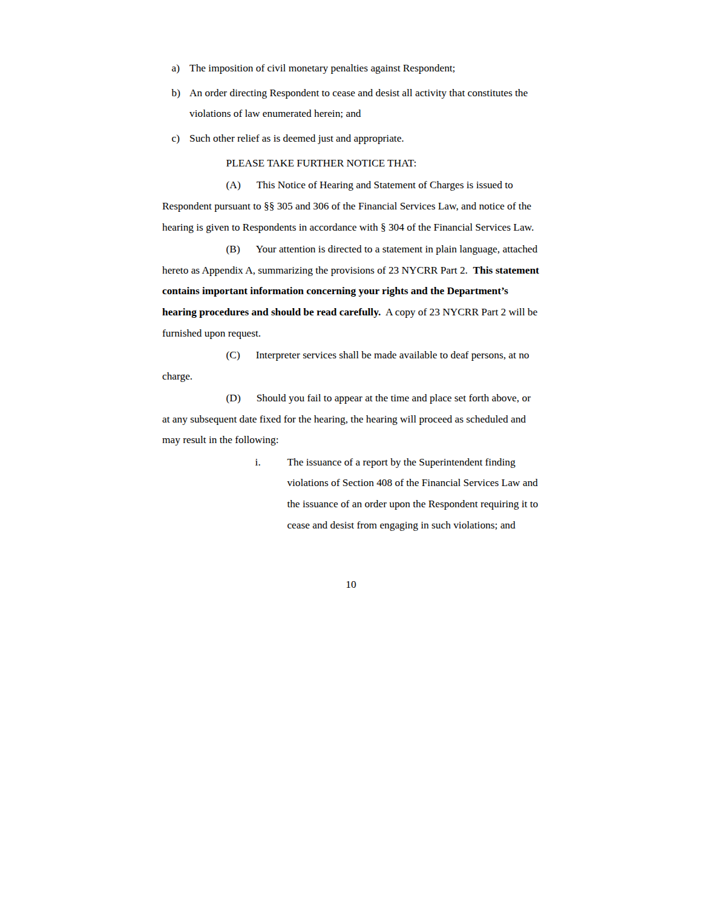a) The imposition of civil monetary penalties against Respondent;
b) An order directing Respondent to cease and desist all activity that constitutes the violations of law enumerated herein; and
c) Such other relief as is deemed just and appropriate.
PLEASE TAKE FURTHER NOTICE THAT:
(A) This Notice of Hearing and Statement of Charges is issued to Respondent pursuant to §§ 305 and 306 of the Financial Services Law, and notice of the hearing is given to Respondents in accordance with § 304 of the Financial Services Law.
(B) Your attention is directed to a statement in plain language, attached hereto as Appendix A, summarizing the provisions of 23 NYCRR Part 2. This statement contains important information concerning your rights and the Department’s hearing procedures and should be read carefully. A copy of 23 NYCRR Part 2 will be furnished upon request.
(C) Interpreter services shall be made available to deaf persons, at no charge.
(D) Should you fail to appear at the time and place set forth above, or at any subsequent date fixed for the hearing, the hearing will proceed as scheduled and may result in the following:
i. The issuance of a report by the Superintendent finding violations of Section 408 of the Financial Services Law and the issuance of an order upon the Respondent requiring it to cease and desist from engaging in such violations; and
10